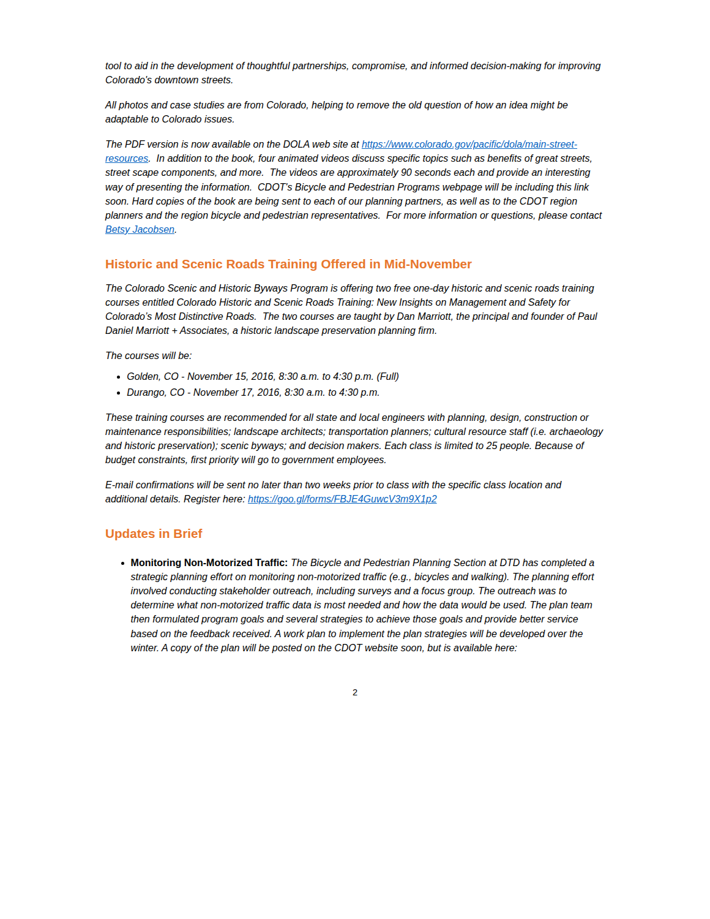tool to aid in the development of thoughtful partnerships, compromise, and informed decision-making for improving Colorado's downtown streets.
All photos and case studies are from Colorado, helping to remove the old question of how an idea might be adaptable to Colorado issues.
The PDF version is now available on the DOLA web site at https://www.colorado.gov/pacific/dola/main-street-resources. In addition to the book, four animated videos discuss specific topics such as benefits of great streets, street scape components, and more. The videos are approximately 90 seconds each and provide an interesting way of presenting the information. CDOT's Bicycle and Pedestrian Programs webpage will be including this link soon. Hard copies of the book are being sent to each of our planning partners, as well as to the CDOT region planners and the region bicycle and pedestrian representatives. For more information or questions, please contact Betsy Jacobsen.
Historic and Scenic Roads Training Offered in Mid-November
The Colorado Scenic and Historic Byways Program is offering two free one-day historic and scenic roads training courses entitled Colorado Historic and Scenic Roads Training: New Insights on Management and Safety for Colorado’s Most Distinctive Roads. The two courses are taught by Dan Marriott, the principal and founder of Paul Daniel Marriott + Associates, a historic landscape preservation planning firm.
The courses will be:
Golden, CO - November 15, 2016, 8:30 a.m. to 4:30 p.m. (Full)
Durango, CO - November 17, 2016, 8:30 a.m. to 4:30 p.m.
These training courses are recommended for all state and local engineers with planning, design, construction or maintenance responsibilities; landscape architects; transportation planners; cultural resource staff (i.e. archaeology and historic preservation); scenic byways; and decision makers. Each class is limited to 25 people. Because of budget constraints, first priority will go to government employees.
E-mail confirmations will be sent no later than two weeks prior to class with the specific class location and additional details. Register here: https://goo.gl/forms/FBJE4GuwcV3m9X1p2
Updates in Brief
Monitoring Non-Motorized Traffic: The Bicycle and Pedestrian Planning Section at DTD has completed a strategic planning effort on monitoring non-motorized traffic (e.g., bicycles and walking). The planning effort involved conducting stakeholder outreach, including surveys and a focus group. The outreach was to determine what non-motorized traffic data is most needed and how the data would be used. The plan team then formulated program goals and several strategies to achieve those goals and provide better service based on the feedback received. A work plan to implement the plan strategies will be developed over the winter. A copy of the plan will be posted on the CDOT website soon, but is available here:
2